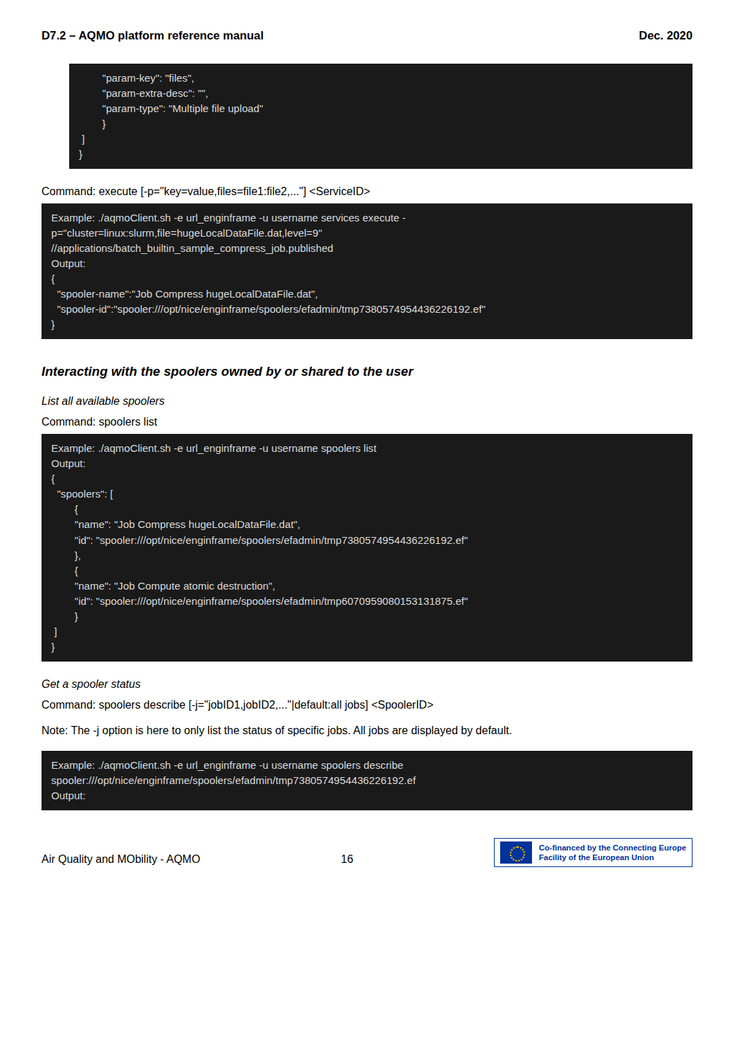D7.2 – AQMO platform reference manual Dec. 2020
        "param-key": "files",
        "param-extra-desc": "",
        "param-type": "Multiple file upload"
        }
 ]
}
Command: execute [-p="key=value,files=file1:file2,..."] <ServiceID>
Example: ./aqmoClient.sh -e url_enginframe -u username services execute -
p="cluster=linux:slurm,file=hugeLocalDataFile.dat,level=9"
//applications/batch_builtin_sample_compress_job.published
Output:
{
  "spooler-name":"Job Compress hugeLocalDataFile.dat",
  "spooler-id":"spooler:///opt/nice/enginframe/spoolers/efadmin/tmp7380574954436226192.ef"
}
Interacting with the spoolers owned by or shared to the user
List all available spoolers
Command: spoolers list
Example: ./aqmoClient.sh -e url_enginframe -u username spoolers list
Output:
{
  "spoolers": [
        {
        "name": "Job Compress hugeLocalDataFile.dat",
        "id": "spooler:///opt/nice/enginframe/spoolers/efadmin/tmp7380574954436226192.ef"
        },
        {
        "name": "Job Compute atomic destruction",
        "id": "spooler:///opt/nice/enginframe/spoolers/efadmin/tmp6070959080153131875.ef"
        }
 ]
}
Get a spooler status
Command: spoolers describe [-j="jobID1,jobID2,..."|default:all jobs] <SpoolerID>
Note: The -j option is here to only list the status of specific jobs. All jobs are displayed by default.
Example: ./aqmoClient.sh -e url_enginframe -u username spoolers describe
spooler:///opt/nice/enginframe/spoolers/efadmin/tmp7380574954436226192.ef
Output:
Air Quality and MObility - AQMO
16
Co-financed by the Connecting Europe
Facility of the European Union